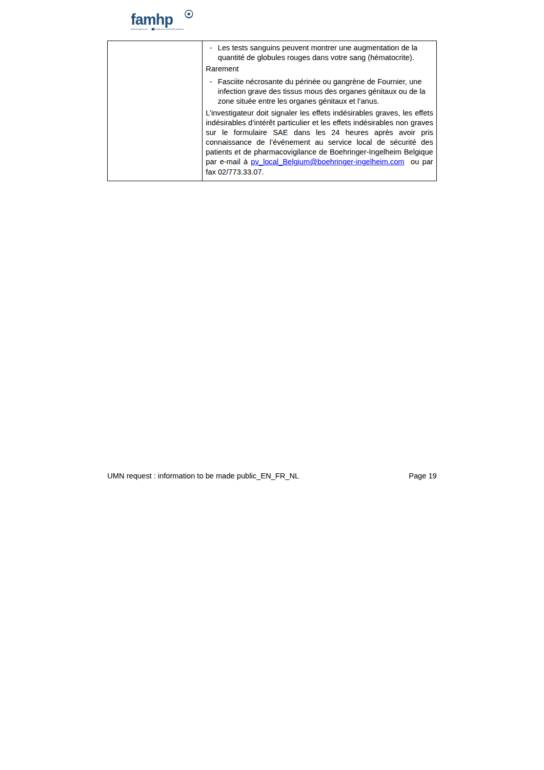famhp federal agency for medicines and health products
| | Les tests sanguins peuvent montrer une augmentation de la quantité de globules rouges dans votre sang (hématocrite). Rarement Fasciite nécrosante du périnée ou gangrène de Fournier, une infection grave des tissus mous des organes génitaux ou de la zone située entre les organes génitaux et l’anus. L’investigateur doit signaler les effets indésirables graves, les effets indésirables d’intérêt particulier et les effets indésirables non graves sur le formulaire SAE dans les 24 heures après avoir pris connaissance de l’événement au service local de sécurité des patients et de pharmacovigilance de Boehringer-Ingelheim Belgique par e-mail à pv_local_Belgium@boehringer-ingelheim.com ou par fax 02/773.33.07. |
UMN request : information to be made public_EN_FR_NL
Page 19